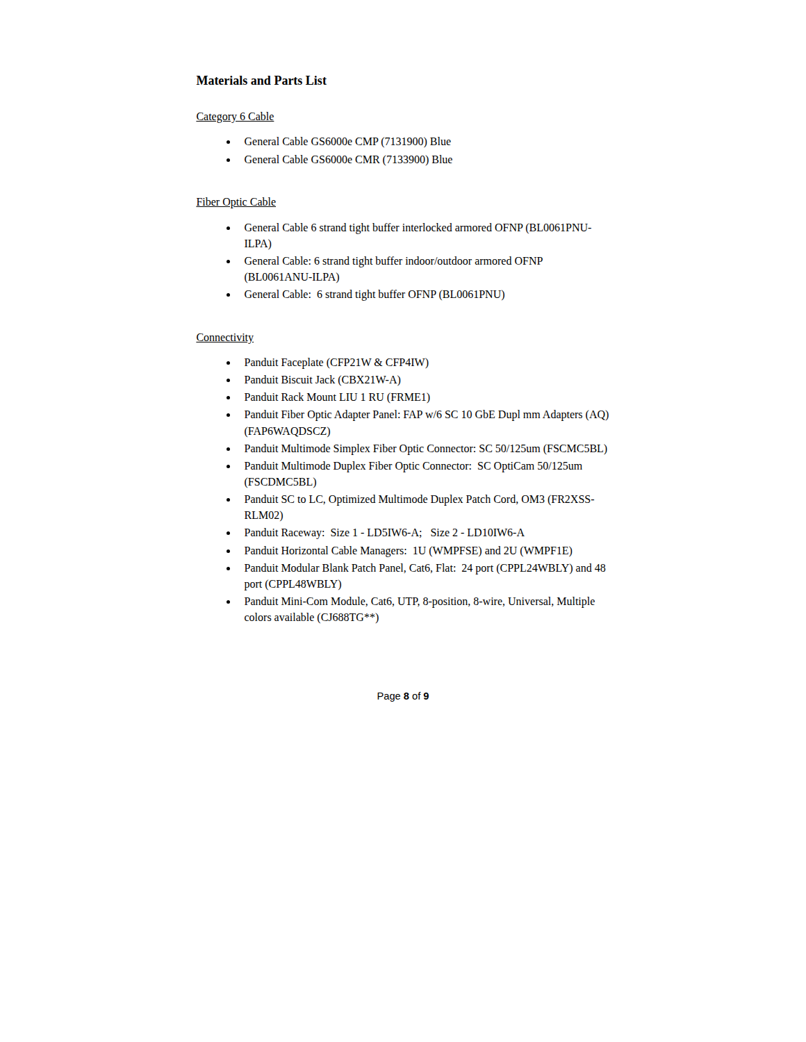Materials and Parts List
Category 6 Cable
General Cable GS6000e CMP (7131900) Blue
General Cable GS6000e CMR (7133900) Blue
Fiber Optic Cable
General Cable 6 strand tight buffer interlocked armored OFNP (BL0061PNU-ILPA)
General Cable: 6 strand tight buffer indoor/outdoor armored OFNP (BL0061ANU-ILPA)
General Cable: 6 strand tight buffer OFNP (BL0061PNU)
Connectivity
Panduit Faceplate (CFP21W & CFP4IW)
Panduit Biscuit Jack (CBX21W-A)
Panduit Rack Mount LIU 1 RU (FRME1)
Panduit Fiber Optic Adapter Panel: FAP w/6 SC 10 GbE Dupl mm Adapters (AQ) (FAP6WAQDSCZ)
Panduit Multimode Simplex Fiber Optic Connector: SC 50/125um (FSCMC5BL)
Panduit Multimode Duplex Fiber Optic Connector: SC OptiCam 50/125um (FSCDMC5BL)
Panduit SC to LC, Optimized Multimode Duplex Patch Cord, OM3 (FR2XSS-RLM02)
Panduit Raceway: Size 1 - LD5IW6-A; Size 2 - LD10IW6-A
Panduit Horizontal Cable Managers: 1U (WMPFSE) and 2U (WMPF1E)
Panduit Modular Blank Patch Panel, Cat6, Flat: 24 port (CPPL24WBLY) and 48 port (CPPL48WBLY)
Panduit Mini-Com Module, Cat6, UTP, 8-position, 8-wire, Universal, Multiple colors available (CJ688TG**)
Page 8 of 9